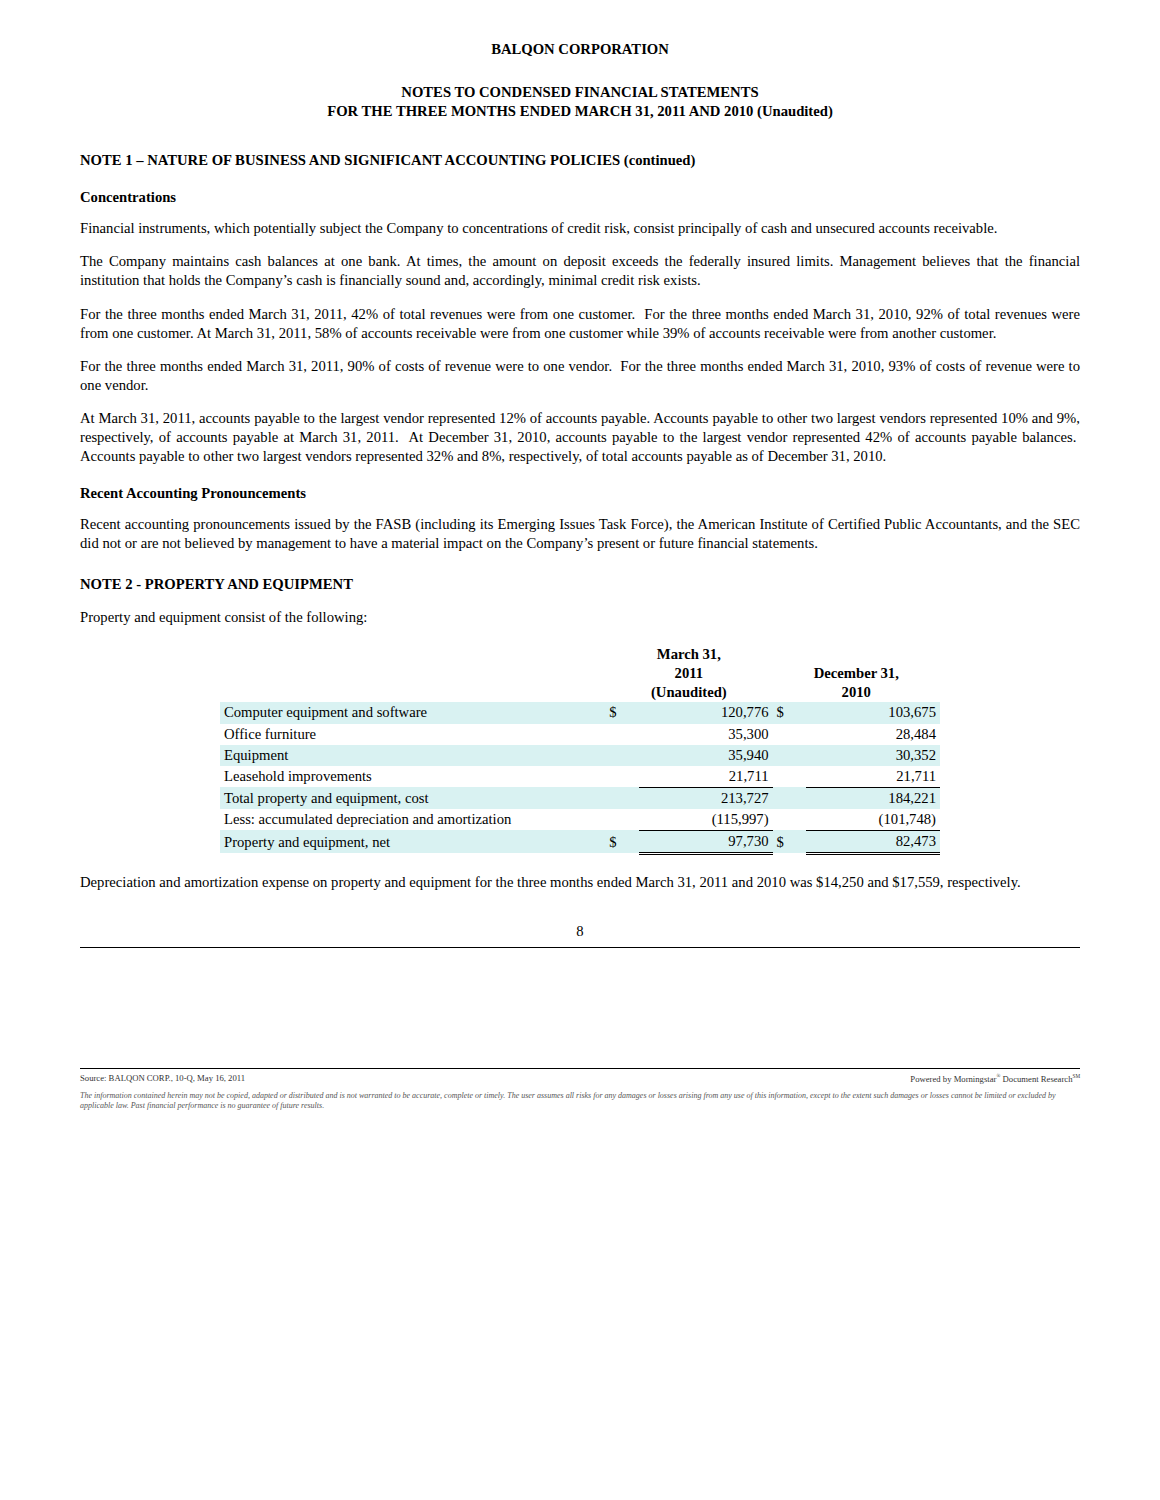BALQON CORPORATION
NOTES TO CONDENSED FINANCIAL STATEMENTS
FOR THE THREE MONTHS ENDED MARCH 31, 2011 AND 2010 (Unaudited)
NOTE 1 – NATURE OF BUSINESS AND SIGNIFICANT ACCOUNTING POLICIES (continued)
Concentrations
Financial instruments, which potentially subject the Company to concentrations of credit risk, consist principally of cash and unsecured accounts receivable.
The Company maintains cash balances at one bank. At times, the amount on deposit exceeds the federally insured limits. Management believes that the financial institution that holds the Company’s cash is financially sound and, accordingly, minimal credit risk exists.
For the three months ended March 31, 2011, 42% of total revenues were from one customer. For the three months ended March 31, 2010, 92% of total revenues were from one customer. At March 31, 2011, 58% of accounts receivable were from one customer while 39% of accounts receivable were from another customer.
For the three months ended March 31, 2011, 90% of costs of revenue were to one vendor. For the three months ended March 31, 2010, 93% of costs of revenue were to one vendor.
At March 31, 2011, accounts payable to the largest vendor represented 12% of accounts payable. Accounts payable to other two largest vendors represented 10% and 9%, respectively, of accounts payable at March 31, 2011. At December 31, 2010, accounts payable to the largest vendor represented 42% of accounts payable balances. Accounts payable to other two largest vendors represented 32% and 8%, respectively, of total accounts payable as of December 31, 2010.
Recent Accounting Pronouncements
Recent accounting pronouncements issued by the FASB (including its Emerging Issues Task Force), the American Institute of Certified Public Accountants, and the SEC did not or are not believed by management to have a material impact on the Company’s present or future financial statements.
NOTE 2 - PROPERTY AND EQUIPMENT
Property and equipment consist of the following:
| | March 31, 2011 (Unaudited) | December 31, 2010 |
| --- | --- | --- |
| Computer equipment and software | $ | 120,776 | $ | 103,675 |
| Office furniture | | 35,300 | | 28,484 |
| Equipment | | 35,940 | | 30,352 |
| Leasehold improvements | | 21,711 | | 21,711 |
| Total property and equipment, cost | | 213,727 | | 184,221 |
| Less: accumulated depreciation and amortization | | (115,997) | | (101,748) |
| Property and equipment, net | $ | 97,730 | $ | 82,473 |
Depreciation and amortization expense on property and equipment for the three months ended March 31, 2011 and 2010 was $14,250 and $17,559, respectively.
8
Source: BALQON CORP., 10-Q, May 16, 2011
Powered by Morningstar® Document ResearchSM
The information contained herein may not be copied, adapted or distributed and is not warranted to be accurate, complete or timely. The user assumes all risks for any damages or losses arising from any use of this information, except to the extent such damages or losses cannot be limited or excluded by applicable law. Past financial performance is no guarantee of future results.